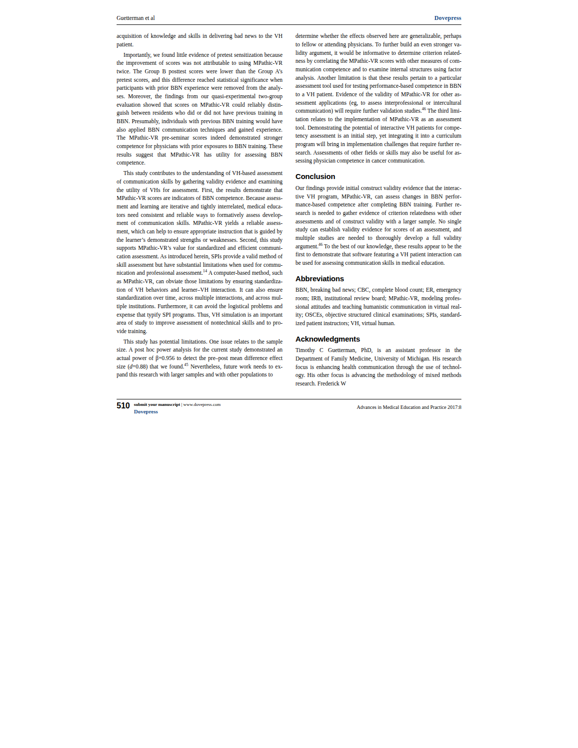Guetterman et al
Dovepress
acquisition of knowledge and skills in delivering bad news to the VH patient.
Importantly, we found little evidence of pretest sensitization because the improvement of scores was not attributable to using MPathic-VR twice. The Group B posttest scores were lower than the Group A’s pretest scores, and this difference reached statistical significance when participants with prior BBN experience were removed from the analyses. Moreover, the findings from our quasi-experimental two-group evaluation showed that scores on MPathic-VR could reliably distinguish between residents who did or did not have previous training in BBN. Presumably, individuals with previous BBN training would have also applied BBN communication techniques and gained experience. The MPathic-VR pre-seminar scores indeed demonstrated stronger competence for physicians with prior exposures to BBN training. These results suggest that MPathic-VR has utility for assessing BBN competence.
This study contributes to the understanding of VH-based assessment of communication skills by gathering validity evidence and examining the utility of VHs for assessment. First, the results demonstrate that MPathic-VR scores are indicators of BBN competence. Because assessment and learning are iterative and tightly interrelated, medical educators need consistent and reliable ways to formatively assess development of communication skills. MPathic-VR yields a reliable assessment, which can help to ensure appropriate instruction that is guided by the learner’s demonstrated strengths or weaknesses. Second, this study supports MPathic-VR’s value for standardized and efficient communication assessment. As introduced herein, SPIs provide a valid method of skill assessment but have substantial limitations when used for communication and professional assessment.14 A computer-based method, such as MPathic-VR, can obviate those limitations by ensuring standardization of VH behaviors and learner–VH interaction. It can also ensure standardization over time, across multiple interactions, and across multiple institutions. Furthermore, it can avoid the logistical problems and expense that typify SPI programs. Thus, VH simulation is an important area of study to improve assessment of nontechnical skills and to provide training.
This study has potential limitations. One issue relates to the sample size. A post hoc power analysis for the current study demonstrated an actual power of β=0.956 to detect the pre–post mean difference effect size (d=0.88) that we found.45 Nevertheless, future work needs to expand this research with larger samples and with other populations to
determine whether the effects observed here are generalizable, perhaps to fellow or attending physicians. To further build an even stronger validity argument, it would be informative to determine criterion relatedness by correlating the MPathic-VR scores with other measures of communication competence and to examine internal structures using factor analysis. Another limitation is that these results pertain to a particular assessment tool used for testing performance-based competence in BBN to a VH patient. Evidence of the validity of MPathic-VR for other assessment applications (eg, to assess interprofessional or intercultural communication) will require further validation studies.46 The third limitation relates to the implementation of MPathic-VR as an assessment tool. Demonstrating the potential of interactive VH patients for competency assessment is an initial step, yet integrating it into a curriculum program will bring in implementation challenges that require further research. Assessments of other fields or skills may also be useful for assessing physician competence in cancer communication.
Conclusion
Our findings provide initial construct validity evidence that the interactive VH program, MPathic-VR, can assess changes in BBN performance-based competence after completing BBN training. Further research is needed to gather evidence of criterion relatedness with other assessments and of construct validity with a larger sample. No single study can establish validity evidence for scores of an assessment, and multiple studies are needed to thoroughly develop a full validity argument.46 To the best of our knowledge, these results appear to be the first to demonstrate that software featuring a VH patient interaction can be used for assessing communication skills in medical education.
Abbreviations
BBN, breaking bad news; CBC, complete blood count; ER, emergency room; IRB, institutional review board; MPathic-VR, modeling professional attitudes and teaching humanistic communication in virtual reality; OSCEs, objective structured clinical examinations; SPIs, standardized patient instructors; VH, virtual human.
Acknowledgments
Timothy C Guetterman, PhD, is an assistant professor in the Department of Family Medicine, University of Michigan. His research focus is enhancing health communication through the use of technology. His other focus is advancing the methodology of mixed methods research. Frederick W
510
submit your manuscript | www.dovepress.com Dovepress
Advances in Medical Education and Practice 2017:8